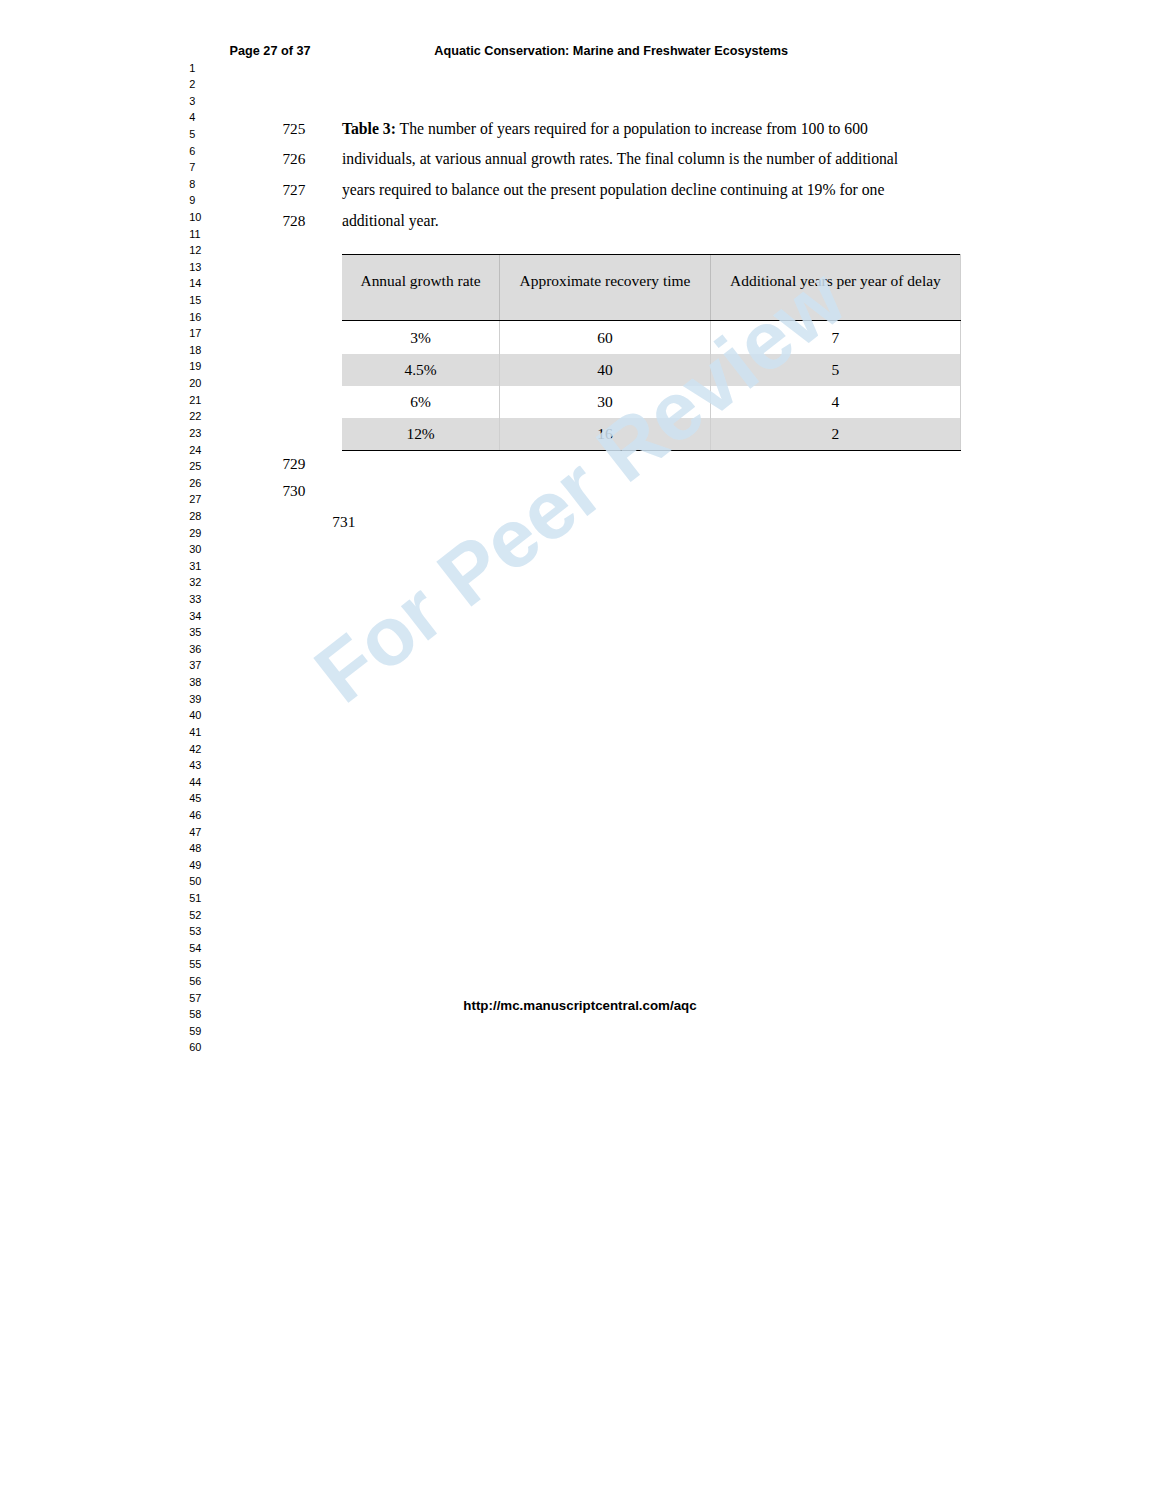1
2
3
4
5
6
7
8
9
10
11
12
13
14
15
16
17
18
19
20
21
22
23
24
25
26
27
28
29
30
31
32
33
34
35
36
37
38
39
40
41
42
43
44
45
46
47
48
49
50
51
52
53
54
55
56
57
58
59
60
Page 27 of 37
Aquatic Conservation: Marine and Freshwater Ecosystems
For Peer Review
725 Table 3: The number of years required for a population to increase from 100 to 600
726 individuals, at various annual growth rates. The final column is the number of additional
727 years required to balance out the present population decline continuing at 19% for one
728 additional year.
| Annual growth rate | Approximate recovery time | Additional years per year of delay |
| --- | --- | --- |
| 3% | 60 | 7 |
| 4.5% | 40 | 5 |
| 6% | 30 | 4 |
| 12% | 16 | 2 |
729 730 731
http://mc.manuscriptcentral.com/aqc